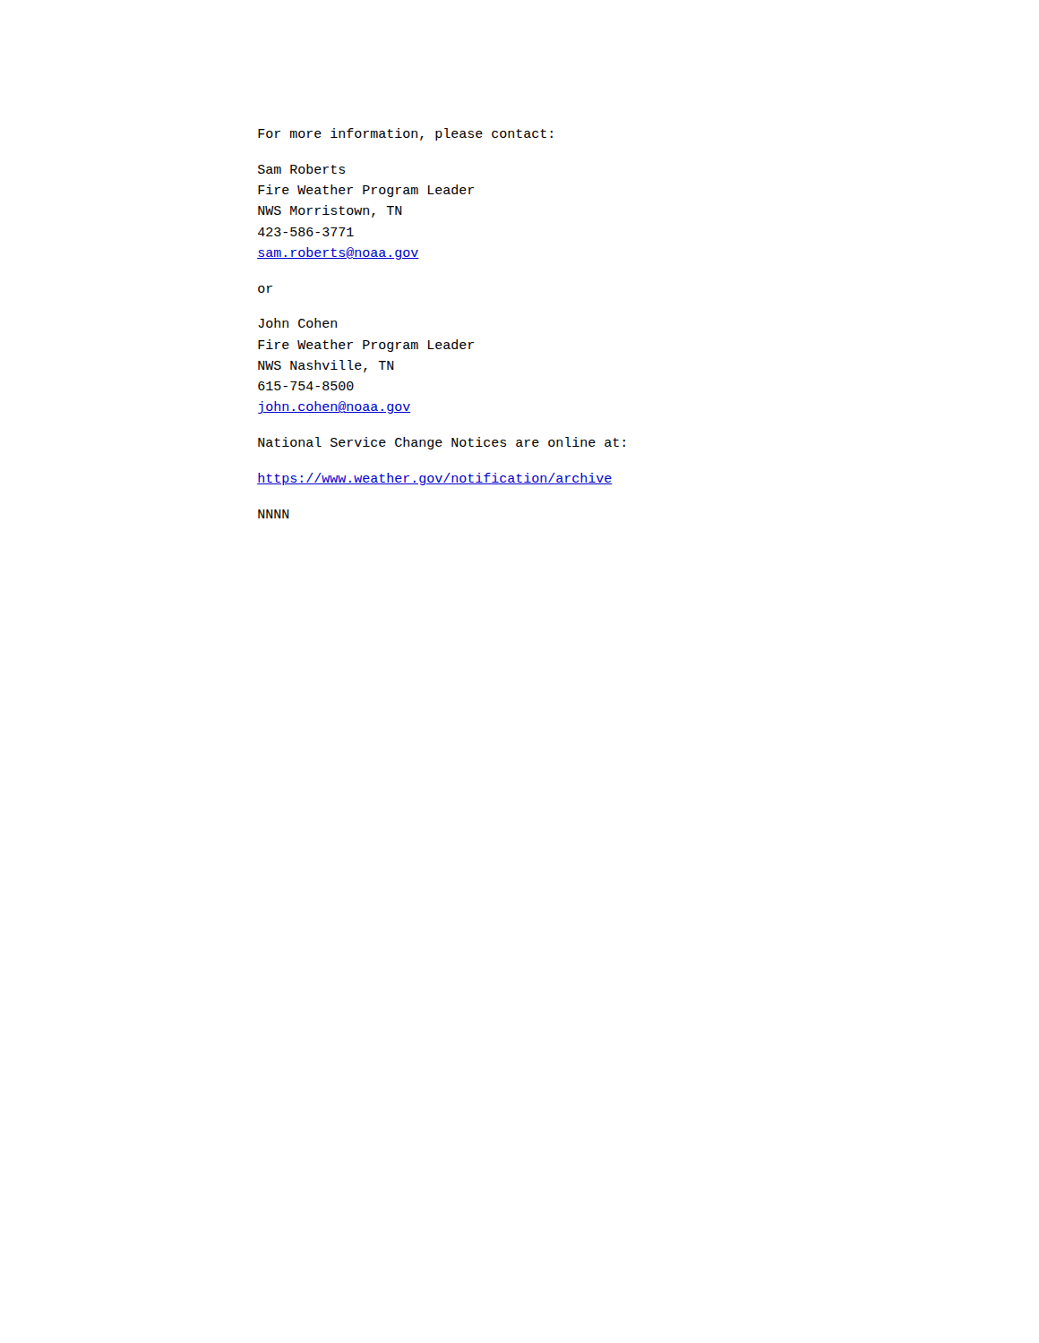For more information, please contact:
Sam Roberts Fire Weather Program Leader NWS Morristown, TN 423-586-3771 sam.roberts@noaa.gov
or
John Cohen Fire Weather Program Leader NWS Nashville, TN 615-754-8500 john.cohen@noaa.gov
National Service Change Notices are online at:
https://www.weather.gov/notification/archive
NNNN